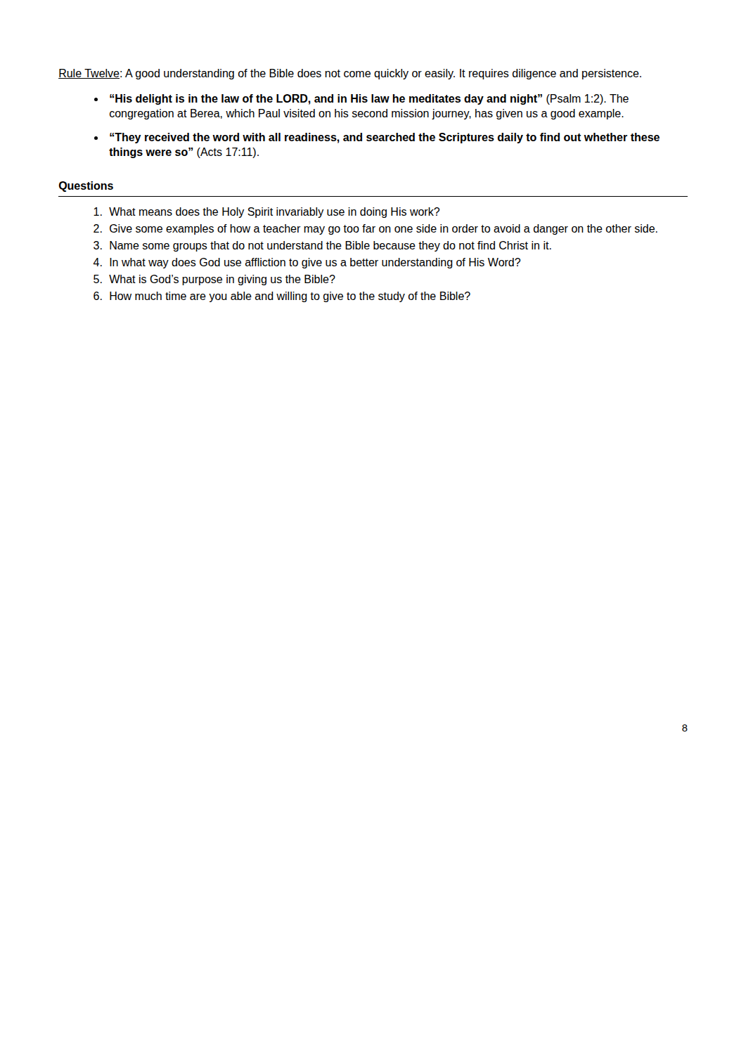Rule Twelve: A good understanding of the Bible does not come quickly or easily. It requires diligence and persistence.
“His delight is in the law of the LORD, and in His law he meditates day and night” (Psalm 1:2). The congregation at Berea, which Paul visited on his second mission journey, has given us a good example.
“They received the word with all readiness, and searched the Scriptures daily to find out whether these things were so” (Acts 17:11).
Questions
What means does the Holy Spirit invariably use in doing His work?
Give some examples of how a teacher may go too far on one side in order to avoid a danger on the other side.
Name some groups that do not understand the Bible because they do not find Christ in it.
In what way does God use affliction to give us a better understanding of His Word?
What is God’s purpose in giving us the Bible?
How much time are you able and willing to give to the study of the Bible?
8